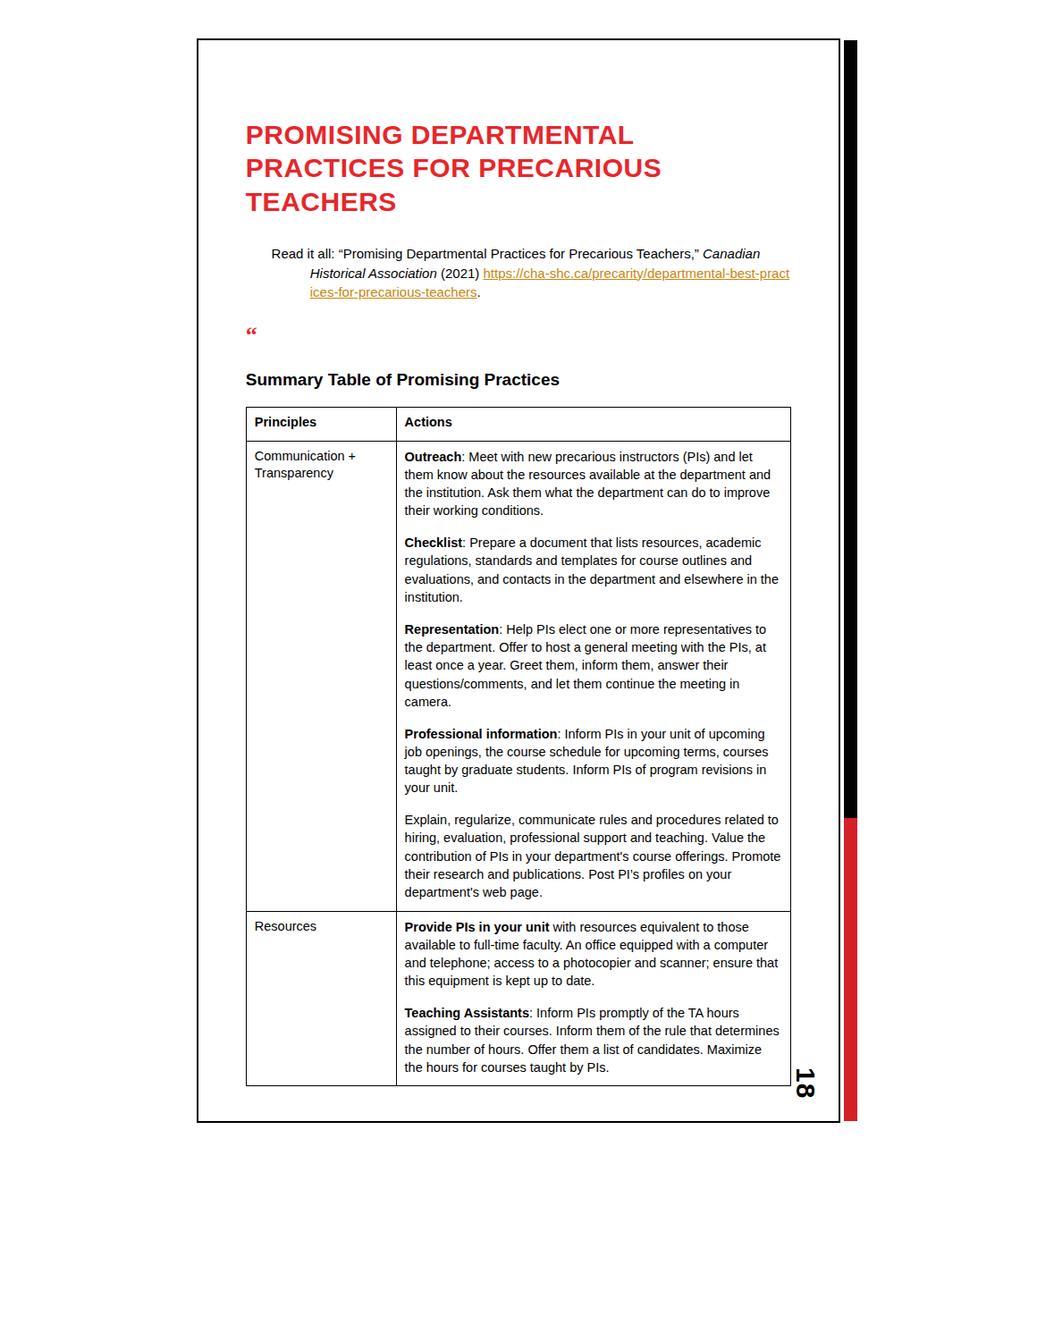Promising Departmental Practices for Precarious Teachers
Read it all: “Promising Departmental Practices for Precarious Teachers,” Canadian Historical Association (2021) https://cha-shc.ca/precarity/departmental-best-practices-for-precarious-teachers.
“
Summary Table of Promising Practices
| Principles | Actions |
| --- | --- |
| Communication + Transparency | Outreach : Meet with new precarious instructors (PIs) and let them know about the resources available at the department and the institution. Ask them what the department can do to improve their working conditions. Checklist : Prepare a document that lists resources, academic regulations, standards and templates for course outlines and evaluations, and contacts in the department and elsewhere in the institution. Representation : Help PIs elect one or more representatives to the department. Offer to host a general meeting with the PIs, at least once a year. Greet them, inform them, answer their questions/comments, and let them continue the meeting in camera. Professional information : Inform PIs in your unit of upcoming job openings, the course schedule for upcoming terms, courses taught by graduate students. Inform PIs of program revisions in your unit. Explain, regularize, communicate rules and procedures related to hiring, evaluation, professional support and teaching. Value the contribution of PIs in your department's course offerings. Promote their research and publications. Post PI’s profiles on your department's web page. |
| Resources | Provide PIs in your unit with resources equivalent to those available to full-time faculty. An office equipped with a computer and telephone; access to a photocopier and scanner; ensure that this equipment is kept up to date. Teaching Assistants : Inform PIs promptly of the TA hours assigned to their courses. Inform them of the rule that determines the number of hours. Offer them a list of candidates. Maximize the hours for courses taught by PIs. |
18